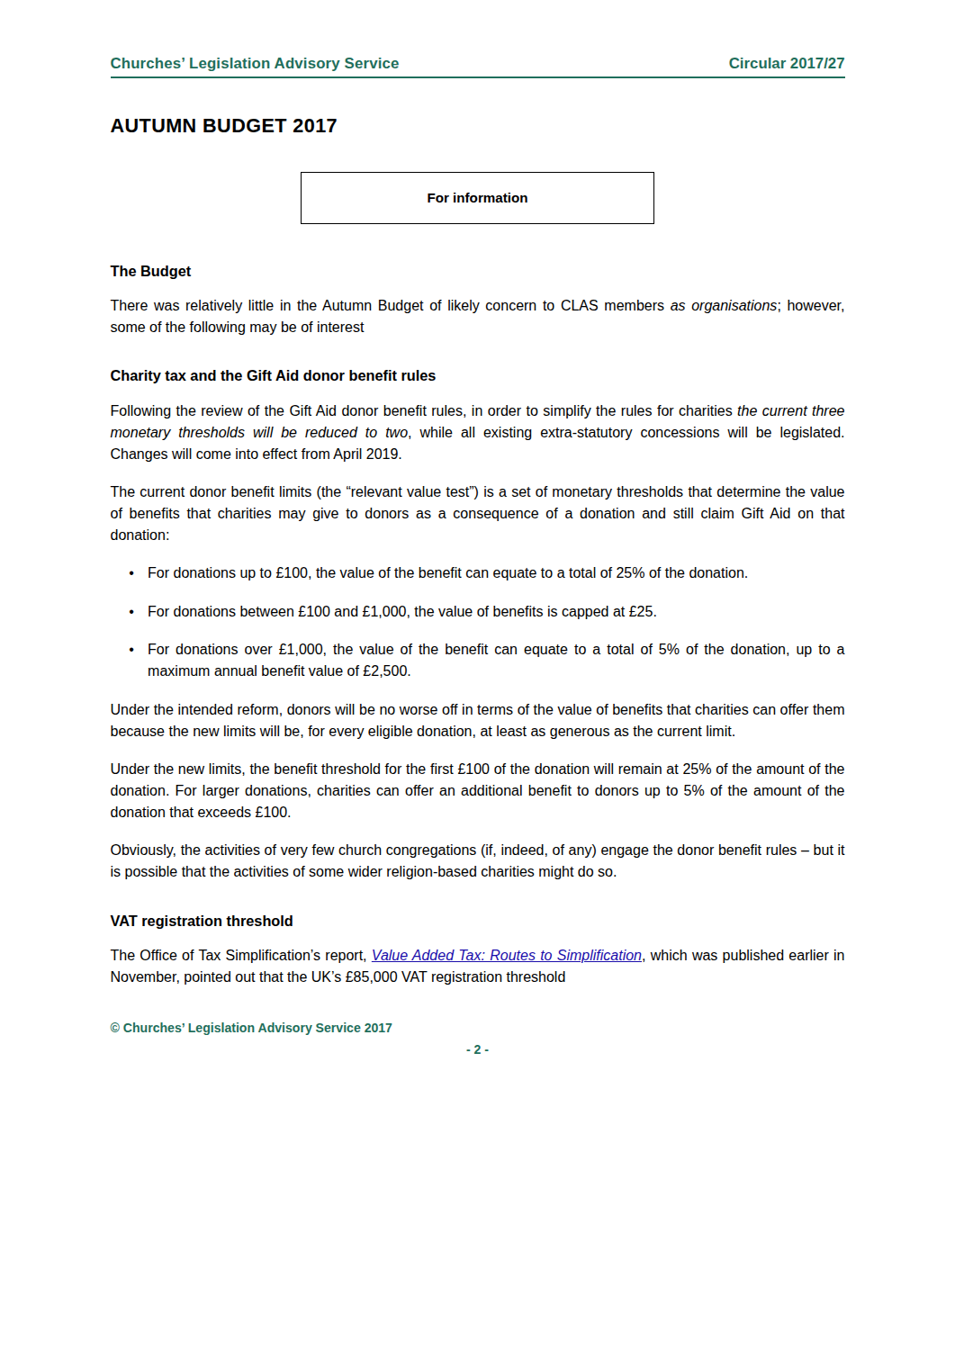Churches’ Legislation Advisory Service Circular 2017/27
AUTUMN BUDGET 2017
For information
The Budget
There was relatively little in the Autumn Budget of likely concern to CLAS members as organisations; however, some of the following may be of interest
Charity tax and the Gift Aid donor benefit rules
Following the review of the Gift Aid donor benefit rules, in order to simplify the rules for charities the current three monetary thresholds will be reduced to two, while all existing extra-statutory concessions will be legislated. Changes will come into effect from April 2019.
The current donor benefit limits (the “relevant value test”) is a set of monetary thresholds that determine the value of benefits that charities may give to donors as a consequence of a donation and still claim Gift Aid on that donation:
For donations up to £100, the value of the benefit can equate to a total of 25% of the donation.
For donations between £100 and £1,000, the value of benefits is capped at £25.
For donations over £1,000, the value of the benefit can equate to a total of 5% of the donation, up to a maximum annual benefit value of £2,500.
Under the intended reform, donors will be no worse off in terms of the value of benefits that charities can offer them because the new limits will be, for every eligible donation, at least as generous as the current limit.
Under the new limits, the benefit threshold for the first £100 of the donation will remain at 25% of the amount of the donation. For larger donations, charities can offer an additional benefit to donors up to 5% of the amount of the donation that exceeds £100.
Obviously, the activities of very few church congregations (if, indeed, of any) engage the donor benefit rules – but it is possible that the activities of some wider religion-based charities might do so.
VAT registration threshold
The Office of Tax Simplification’s report, Value Added Tax: Routes to Simplification, which was published earlier in November, pointed out that the UK’s £85,000 VAT registration threshold
© Churches’ Legislation Advisory Service 2017
- 2 -